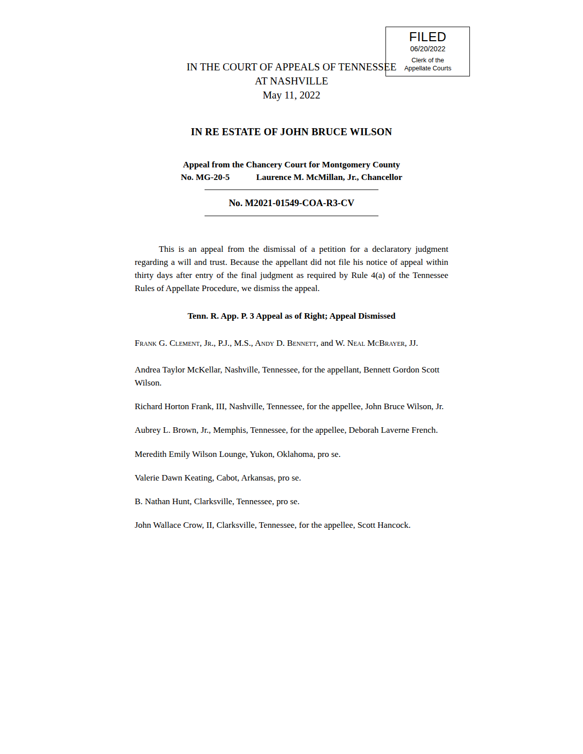FILED
06/20/2022
Clerk of the
Appellate Courts
IN THE COURT OF APPEALS OF TENNESSEE
AT NASHVILLE
May 11, 2022
IN RE ESTATE OF JOHN BRUCE WILSON
Appeal from the Chancery Court for Montgomery County
No. MG-20-5 Laurence M. McMillan, Jr., Chancellor
No. M2021-01549-COA-R3-CV
This is an appeal from the dismissal of a petition for a declaratory judgment regarding a will and trust. Because the appellant did not file his notice of appeal within thirty days after entry of the final judgment as required by Rule 4(a) of the Tennessee Rules of Appellate Procedure, we dismiss the appeal.
Tenn. R. App. P. 3 Appeal as of Right; Appeal Dismissed
Frank G. Clement, Jr., P.J., M.S., Andy D. Bennett, and W. Neal McBrayer, JJ.
Andrea Taylor McKellar, Nashville, Tennessee, for the appellant, Bennett Gordon Scott Wilson.
Richard Horton Frank, III, Nashville, Tennessee, for the appellee, John Bruce Wilson, Jr.
Aubrey L. Brown, Jr., Memphis, Tennessee, for the appellee, Deborah Laverne French.
Meredith Emily Wilson Lounge, Yukon, Oklahoma, pro se.
Valerie Dawn Keating, Cabot, Arkansas, pro se.
B. Nathan Hunt, Clarksville, Tennessee, pro se.
John Wallace Crow, II, Clarksville, Tennessee, for the appellee, Scott Hancock.